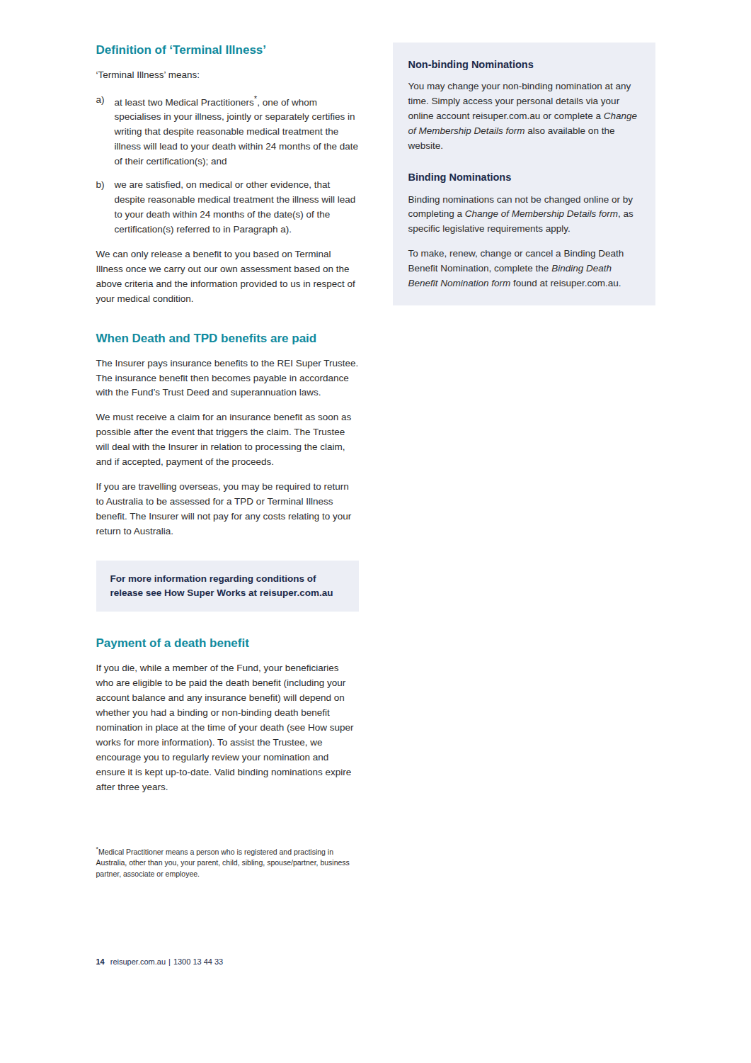Definition of ‘Terminal Illness’
‘Terminal Illness’ means:
a) at least two Medical Practitioners*, one of whom specialises in your illness, jointly or separately certifies in writing that despite reasonable medical treatment the illness will lead to your death within 24 months of the date of their certification(s); and
b) we are satisfied, on medical or other evidence, that despite reasonable medical treatment the illness will lead to your death within 24 months of the date(s) of the certification(s) referred to in Paragraph a).
We can only release a benefit to you based on Terminal Illness once we carry out our own assessment based on the above criteria and the information provided to us in respect of your medical condition.
When Death and TPD benefits are paid
The Insurer pays insurance benefits to the REI Super Trustee. The insurance benefit then becomes payable in accordance with the Fund’s Trust Deed and superannuation laws.
We must receive a claim for an insurance benefit as soon as possible after the event that triggers the claim. The Trustee will deal with the Insurer in relation to processing the claim, and if accepted, payment of the proceeds.
If you are travelling overseas, you may be required to return to Australia to be assessed for a TPD or Terminal Illness benefit. The Insurer will not pay for any costs relating to your return to Australia.
For more information regarding conditions of release see How Super Works at reisuper.com.au
Payment of a death benefit
If you die, while a member of the Fund, your beneficiaries who are eligible to be paid the death benefit (including your account balance and any insurance benefit) will depend on whether you had a binding or non-binding death benefit nomination in place at the time of your death (see How super works for more information). To assist the Trustee, we encourage you to regularly review your nomination and ensure it is kept up-to-date. Valid binding nominations expire after three years.
*Medical Practitioner means a person who is registered and practising in Australia, other than you, your parent, child, sibling, spouse/partner, business partner, associate or employee.
Non-binding Nominations
You may change your non-binding nomination at any time. Simply access your personal details via your online account reisuper.com.au or complete a Change of Membership Details form also available on the website.
Binding Nominations
Binding nominations can not be changed online or by completing a Change of Membership Details form, as specific legislative requirements apply.
To make, renew, change or cancel a Binding Death Benefit Nomination, complete the Binding Death Benefit Nomination form found at reisuper.com.au.
14reisuper.com.au|1300 13 44 33